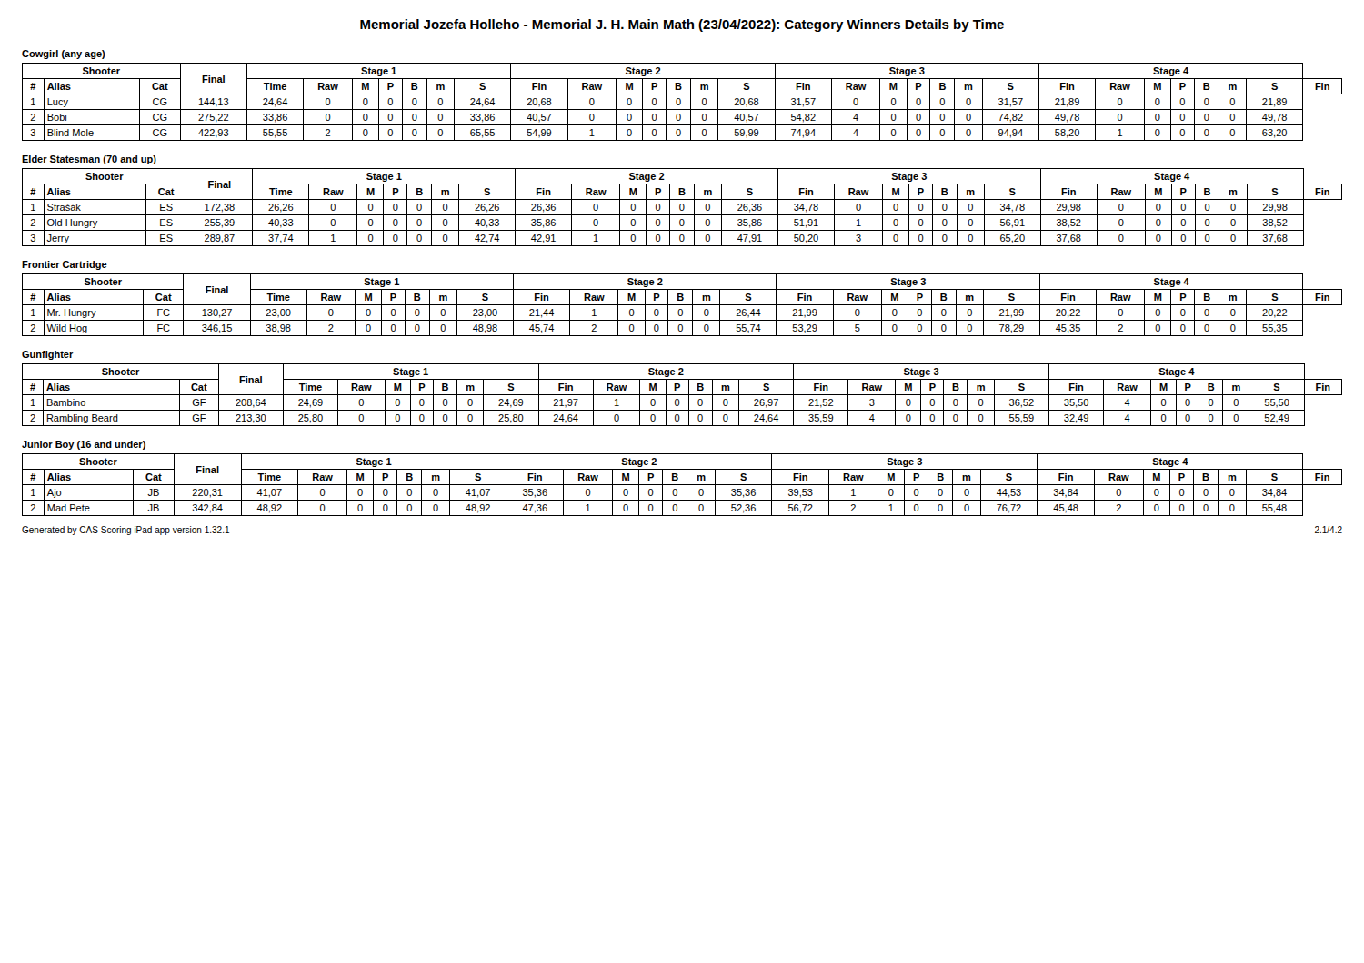Memorial Jozefa Holleho - Memorial J. H. Main Math (23/04/2022): Category Winners Details by Time
Cowgirl (any age)
| Shooter | Final | Stage 1 | Stage 2 | Stage 3 | Stage 4 |
| --- | --- | --- | --- | --- | --- |
| # | Alias | Cat | Time | Raw | M | P | B | m | S | Fin | Raw | M | P | B | m | S | Fin | Raw | M | P | B | m | S | Fin | Raw | M | P | B | m | S | Fin |
| 1 | Lucy | CG | 144,13 | 24,64 | 0 | 0 | 0 | 0 | 0 | 24,64 | 20,68 | 0 | 0 | 0 | 0 | 0 | 20,68 | 31,57 | 0 | 0 | 0 | 0 | 0 | 31,57 | 21,89 | 0 | 0 | 0 | 0 | 0 | 21,89 |
| 2 | Bobi | CG | 275,22 | 33,86 | 0 | 0 | 0 | 0 | 0 | 33,86 | 40,57 | 0 | 0 | 0 | 0 | 0 | 40,57 | 54,82 | 4 | 0 | 0 | 0 | 0 | 74,82 | 49,78 | 0 | 0 | 0 | 0 | 0 | 49,78 |
| 3 | Blind Mole | CG | 422,93 | 55,55 | 2 | 0 | 0 | 0 | 0 | 65,55 | 54,99 | 1 | 0 | 0 | 0 | 0 | 59,99 | 74,94 | 4 | 0 | 0 | 0 | 0 | 94,94 | 58,20 | 1 | 0 | 0 | 0 | 0 | 63,20 |
Elder Statesman (70 and up)
| Shooter | Final | Stage 1 | Stage 2 | Stage 3 | Stage 4 |
| --- | --- | --- | --- | --- | --- |
| # | Alias | Cat | Time | Raw | M | P | B | m | S | Fin | Raw | M | P | B | m | S | Fin | Raw | M | P | B | m | S | Fin | Raw | M | P | B | m | S | Fin |
| 1 | Strašák | ES | 172,38 | 26,26 | 0 | 0 | 0 | 0 | 0 | 26,26 | 26,36 | 0 | 0 | 0 | 0 | 0 | 26,36 | 34,78 | 0 | 0 | 0 | 0 | 0 | 34,78 | 29,98 | 0 | 0 | 0 | 0 | 0 | 29,98 |
| 2 | Old Hungry | ES | 255,39 | 40,33 | 0 | 0 | 0 | 0 | 0 | 40,33 | 35,86 | 0 | 0 | 0 | 0 | 0 | 35,86 | 51,91 | 1 | 0 | 0 | 0 | 0 | 56,91 | 38,52 | 0 | 0 | 0 | 0 | 0 | 38,52 |
| 3 | Jerry | ES | 289,87 | 37,74 | 1 | 0 | 0 | 0 | 0 | 42,74 | 42,91 | 1 | 0 | 0 | 0 | 0 | 47,91 | 50,20 | 3 | 0 | 0 | 0 | 0 | 65,20 | 37,68 | 0 | 0 | 0 | 0 | 0 | 37,68 |
Frontier Cartridge
| Shooter | Final | Stage 1 | Stage 2 | Stage 3 | Stage 4 |
| --- | --- | --- | --- | --- | --- |
| # | Alias | Cat | Time | Raw | M | P | B | m | S | Fin | Raw | M | P | B | m | S | Fin | Raw | M | P | B | m | S | Fin | Raw | M | P | B | m | S | Fin |
| 1 | Mr. Hungry | FC | 130,27 | 23,00 | 0 | 0 | 0 | 0 | 0 | 23,00 | 21,44 | 1 | 0 | 0 | 0 | 0 | 26,44 | 21,99 | 0 | 0 | 0 | 0 | 0 | 21,99 | 20,22 | 0 | 0 | 0 | 0 | 0 | 20,22 |
| 2 | Wild Hog | FC | 346,15 | 38,98 | 2 | 0 | 0 | 0 | 0 | 48,98 | 45,74 | 2 | 0 | 0 | 0 | 0 | 55,74 | 53,29 | 5 | 0 | 0 | 0 | 0 | 78,29 | 45,35 | 2 | 0 | 0 | 0 | 0 | 55,35 |
Gunfighter
| Shooter | Final | Stage 1 | Stage 2 | Stage 3 | Stage 4 |
| --- | --- | --- | --- | --- | --- |
| # | Alias | Cat | Time | Raw | M | P | B | m | S | Fin | Raw | M | P | B | m | S | Fin | Raw | M | P | B | m | S | Fin | Raw | M | P | B | m | S | Fin |
| 1 | Bambino | GF | 208,64 | 24,69 | 0 | 0 | 0 | 0 | 0 | 24,69 | 21,97 | 1 | 0 | 0 | 0 | 0 | 26,97 | 21,52 | 3 | 0 | 0 | 0 | 0 | 36,52 | 35,50 | 4 | 0 | 0 | 0 | 0 | 55,50 |
| 2 | Rambling Beard | GF | 213,30 | 25,80 | 0 | 0 | 0 | 0 | 0 | 25,80 | 24,64 | 0 | 0 | 0 | 0 | 0 | 24,64 | 35,59 | 4 | 0 | 0 | 0 | 0 | 55,59 | 32,49 | 4 | 0 | 0 | 0 | 0 | 52,49 |
Junior Boy (16 and under)
| Shooter | Final | Stage 1 | Stage 2 | Stage 3 | Stage 4 |
| --- | --- | --- | --- | --- | --- |
| # | Alias | Cat | Time | Raw | M | P | B | m | S | Fin | Raw | M | P | B | m | S | Fin | Raw | M | P | B | m | S | Fin | Raw | M | P | B | m | S | Fin |
| 1 | Ajo | JB | 220,31 | 41,07 | 0 | 0 | 0 | 0 | 0 | 41,07 | 35,36 | 0 | 0 | 0 | 0 | 0 | 35,36 | 39,53 | 1 | 0 | 0 | 0 | 0 | 44,53 | 34,84 | 0 | 0 | 0 | 0 | 0 | 34,84 |
| 2 | Mad Pete | JB | 342,84 | 48,92 | 0 | 0 | 0 | 0 | 0 | 48,92 | 47,36 | 1 | 0 | 0 | 0 | 0 | 52,36 | 56,72 | 2 | 1 | 0 | 0 | 0 | 76,72 | 45,48 | 2 | 0 | 0 | 0 | 0 | 55,48 |
Generated by CAS Scoring iPad app version 1.32.1 2.1/4.2